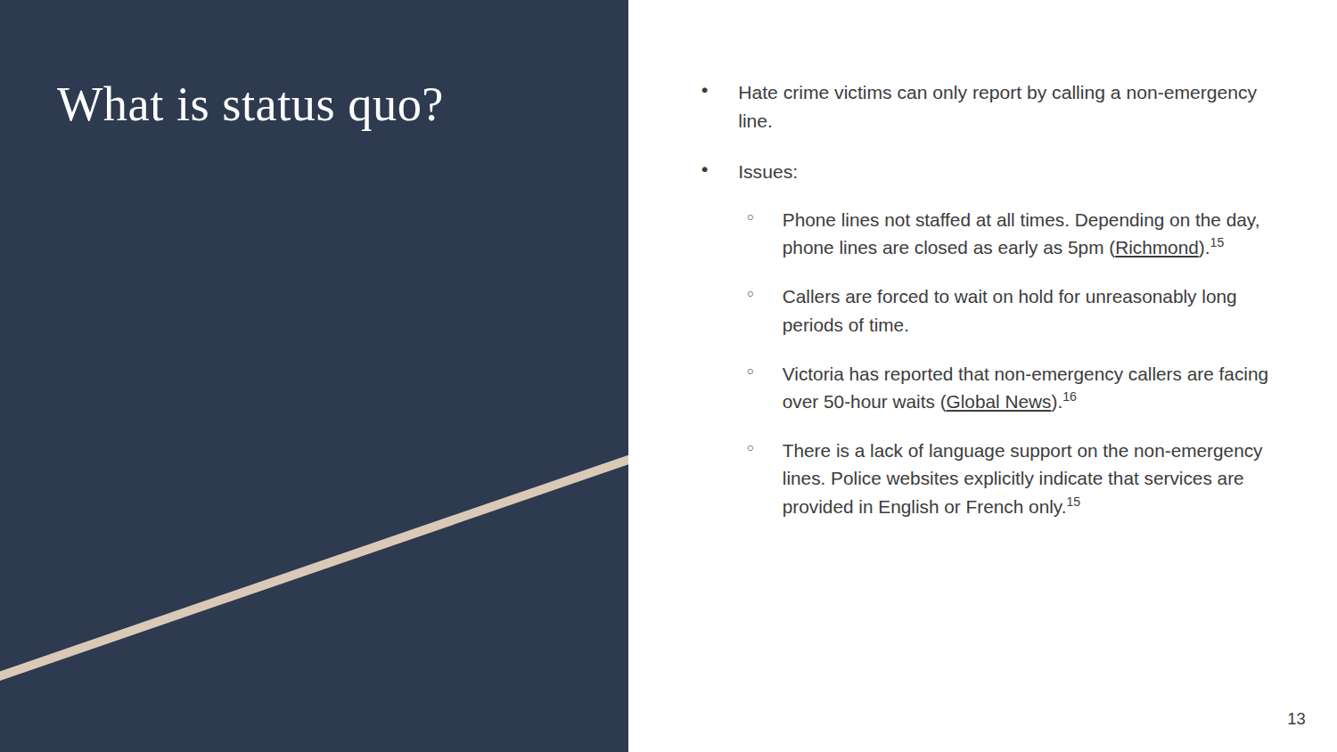What is status quo?
Hate crime victims can only report by calling a non-emergency line.
Issues:
Phone lines not staffed at all times. Depending on the day, phone lines are closed as early as 5pm (Richmond).15
Callers are forced to wait on hold for unreasonably long periods of time.
Victoria has reported that non-emergency callers are facing over 50-hour waits (Global News).16
There is a lack of language support on the non-emergency lines. Police websites explicitly indicate that services are provided in English or French only.15
13